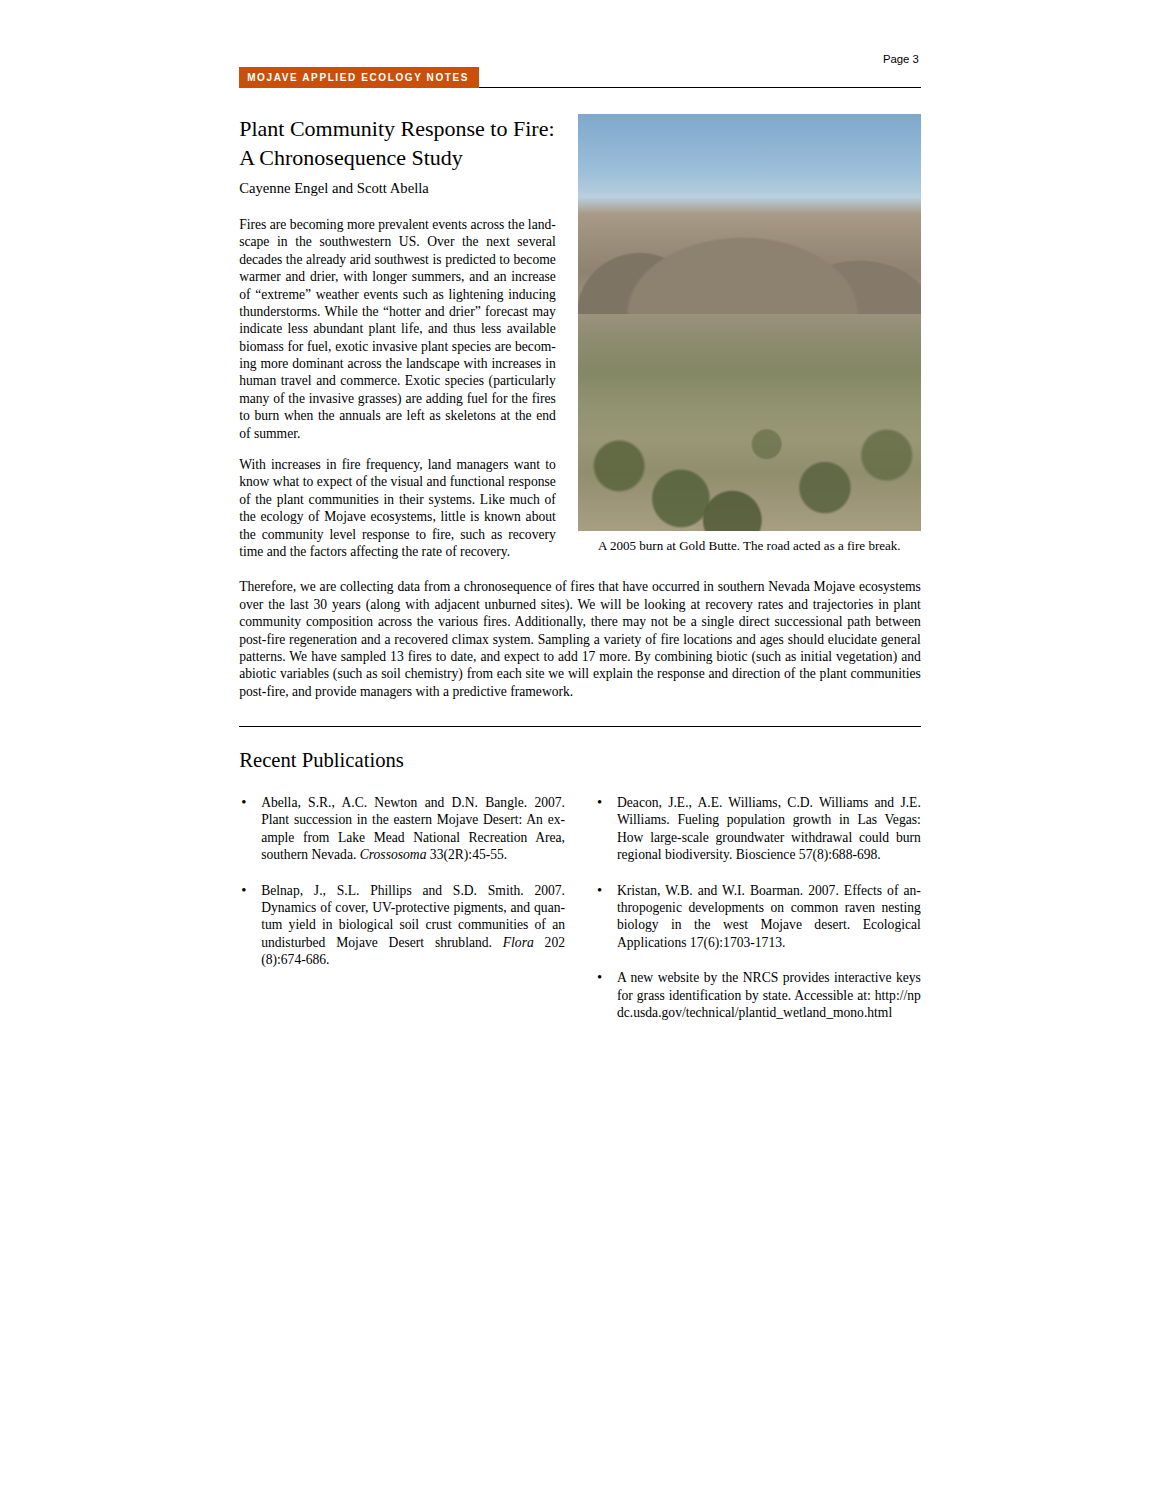Page 3
MOJAVE APPLIED ECOLOGY NOTES
Plant Community Response to Fire:
A Chronosequence Study
Cayenne Engel and Scott Abella
Fires are becoming more prevalent events across the landscape in the southwestern US. Over the next several decades the already arid southwest is predicted to become warmer and drier, with longer summers, and an increase of “extreme” weather events such as lightening inducing thunderstorms. While the “hotter and drier” forecast may indicate less abundant plant life, and thus less available biomass for fuel, exotic invasive plant species are becoming more dominant across the landscape with increases in human travel and commerce. Exotic species (particularly many of the invasive grasses) are adding fuel for the fires to burn when the annuals are left as skeletons at the end of summer.
With increases in fire frequency, land managers want to know what to expect of the visual and functional response of the plant communities in their systems. Like much of the ecology of Mojave ecosystems, little is known about the community level response to fire, such as recovery time and the factors affecting the rate of recovery.
A 2005 burn at Gold Butte. The road acted as a fire break.
Therefore, we are collecting data from a chronosequence of fires that have occurred in southern Nevada Mojave ecosystems over the last 30 years (along with adjacent unburned sites). We will be looking at recovery rates and trajectories in plant community composition across the various fires. Additionally, there may not be a single direct successional path between post-fire regeneration and a recovered climax system. Sampling a variety of fire locations and ages should elucidate general patterns. We have sampled 13 fires to date, and expect to add 17 more. By combining biotic (such as initial vegetation) and abiotic variables (such as soil chemistry) from each site we will explain the response and direction of the plant communities post-fire, and provide managers with a predictive framework.
Recent Publications
Abella, S.R., A.C. Newton and D.N. Bangle. 2007. Plant succession in the eastern Mojave Desert: An example from Lake Mead National Recreation Area, southern Nevada. Crossosoma 33(2R):45-55.
Belnap, J., S.L. Phillips and S.D. Smith. 2007. Dynamics of cover, UV-protective pigments, and quantum yield in biological soil crust communities of an undisturbed Mojave Desert shrubland. Flora 202 (8):674-686.
Deacon, J.E., A.E. Williams, C.D. Williams and J.E. Williams. Fueling population growth in Las Vegas: How large-scale groundwater withdrawal could burn regional biodiversity. Bioscience 57(8):688-698.
Kristan, W.B. and W.I. Boarman. 2007. Effects of anthropogenic developments on common raven nesting biology in the west Mojave desert. Ecological Applications 17(6):1703-1713.
A new website by the NRCS provides interactive keys for grass identification by state. Accessible at: http://npdc.usda.gov/technical/plantid_wetland_mono.html